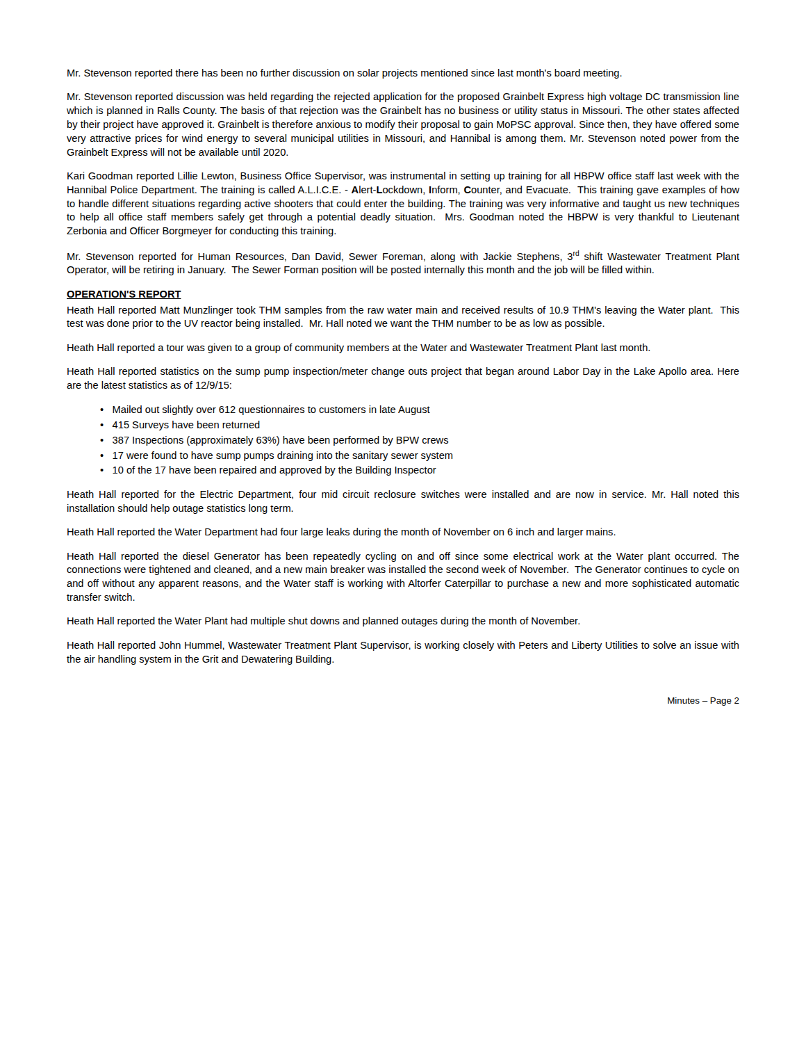Mr. Stevenson reported there has been no further discussion on solar projects mentioned since last month's board meeting.
Mr. Stevenson reported discussion was held regarding the rejected application for the proposed Grainbelt Express high voltage DC transmission line which is planned in Ralls County. The basis of that rejection was the Grainbelt has no business or utility status in Missouri. The other states affected by their project have approved it. Grainbelt is therefore anxious to modify their proposal to gain MoPSC approval. Since then, they have offered some very attractive prices for wind energy to several municipal utilities in Missouri, and Hannibal is among them. Mr. Stevenson noted power from the Grainbelt Express will not be available until 2020.
Kari Goodman reported Lillie Lewton, Business Office Supervisor, was instrumental in setting up training for all HBPW office staff last week with the Hannibal Police Department. The training is called A.L.I.C.E. - Alert-Lockdown, Inform, Counter, and Evacuate. This training gave examples of how to handle different situations regarding active shooters that could enter the building. The training was very informative and taught us new techniques to help all office staff members safely get through a potential deadly situation. Mrs. Goodman noted the HBPW is very thankful to Lieutenant Zerbonia and Officer Borgmeyer for conducting this training.
Mr. Stevenson reported for Human Resources, Dan David, Sewer Foreman, along with Jackie Stephens, 3rd shift Wastewater Treatment Plant Operator, will be retiring in January. The Sewer Forman position will be posted internally this month and the job will be filled within.
OPERATION'S REPORT
Heath Hall reported Matt Munzlinger took THM samples from the raw water main and received results of 10.9 THM's leaving the Water plant. This test was done prior to the UV reactor being installed. Mr. Hall noted we want the THM number to be as low as possible.
Heath Hall reported a tour was given to a group of community members at the Water and Wastewater Treatment Plant last month.
Heath Hall reported statistics on the sump pump inspection/meter change outs project that began around Labor Day in the Lake Apollo area. Here are the latest statistics as of 12/9/15:
Mailed out slightly over 612 questionnaires to customers in late August
415 Surveys have been returned
387 Inspections (approximately 63%) have been performed by BPW crews
17 were found to have sump pumps draining into the sanitary sewer system
10 of the 17 have been repaired and approved by the Building Inspector
Heath Hall reported for the Electric Department, four mid circuit reclosure switches were installed and are now in service. Mr. Hall noted this installation should help outage statistics long term.
Heath Hall reported the Water Department had four large leaks during the month of November on 6 inch and larger mains.
Heath Hall reported the diesel Generator has been repeatedly cycling on and off since some electrical work at the Water plant occurred. The connections were tightened and cleaned, and a new main breaker was installed the second week of November. The Generator continues to cycle on and off without any apparent reasons, and the Water staff is working with Altorfer Caterpillar to purchase a new and more sophisticated automatic transfer switch.
Heath Hall reported the Water Plant had multiple shut downs and planned outages during the month of November.
Heath Hall reported John Hummel, Wastewater Treatment Plant Supervisor, is working closely with Peters and Liberty Utilities to solve an issue with the air handling system in the Grit and Dewatering Building.
Minutes – Page 2